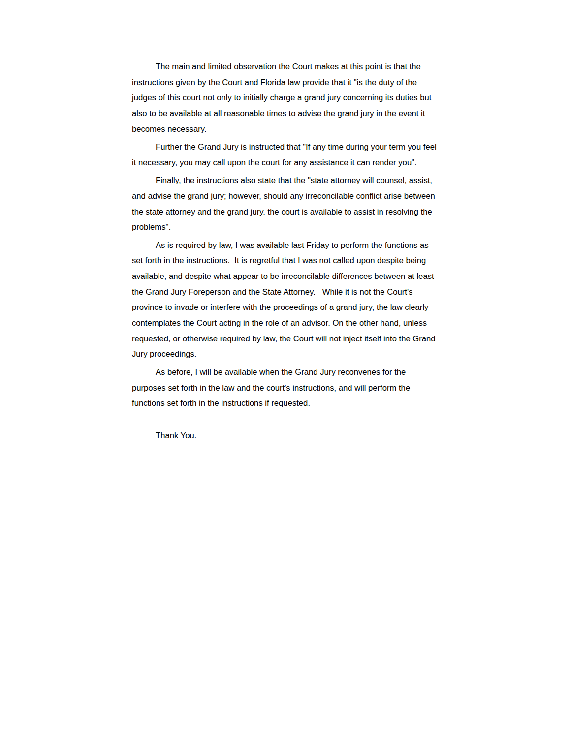The main and limited observation the Court makes at this point is that the instructions given by the Court and Florida law provide that it "is the duty of the judges of this court not only to initially charge a grand jury concerning its duties but also to be available at all reasonable times to advise the grand jury in the event it becomes necessary.
Further the Grand Jury is instructed that "If any time during your term you feel it necessary, you may call upon the court for any assistance it can render you".
Finally, the instructions also state that the "state attorney will counsel, assist, and advise the grand jury; however, should any irreconcilable conflict arise between the state attorney and the grand jury, the court is available to assist in resolving the problems".
As is required by law, I was available last Friday to perform the functions as set forth in the instructions. It is regretful that I was not called upon despite being available, and despite what appear to be irreconcilable differences between at least the Grand Jury Foreperson and the State Attorney. While it is not the Court's province to invade or interfere with the proceedings of a grand jury, the law clearly contemplates the Court acting in the role of an advisor. On the other hand, unless requested, or otherwise required by law, the Court will not inject itself into the Grand Jury proceedings.
As before, I will be available when the Grand Jury reconvenes for the purposes set forth in the law and the court's instructions, and will perform the functions set forth in the instructions if requested.
Thank You.